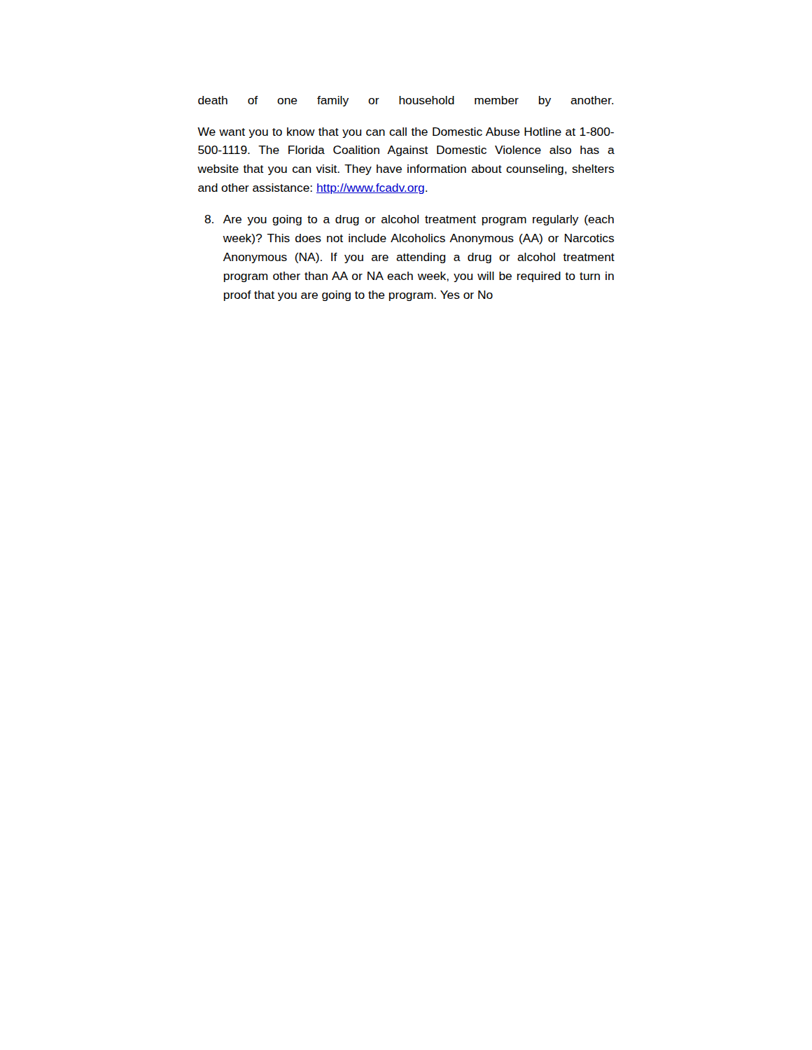death of one family or household member by another.
We want you to know that you can call the Domestic Abuse Hotline at 1-800-500-1119. The Florida Coalition Against Domestic Violence also has a website that you can visit. They have information about counseling, shelters and other assistance: http://www.fcadv.org.
8. Are you going to a drug or alcohol treatment program regularly (each week)? This does not include Alcoholics Anonymous (AA) or Narcotics Anonymous (NA). If you are attending a drug or alcohol treatment program other than AA or NA each week, you will be required to turn in proof that you are going to the program. Yes or No